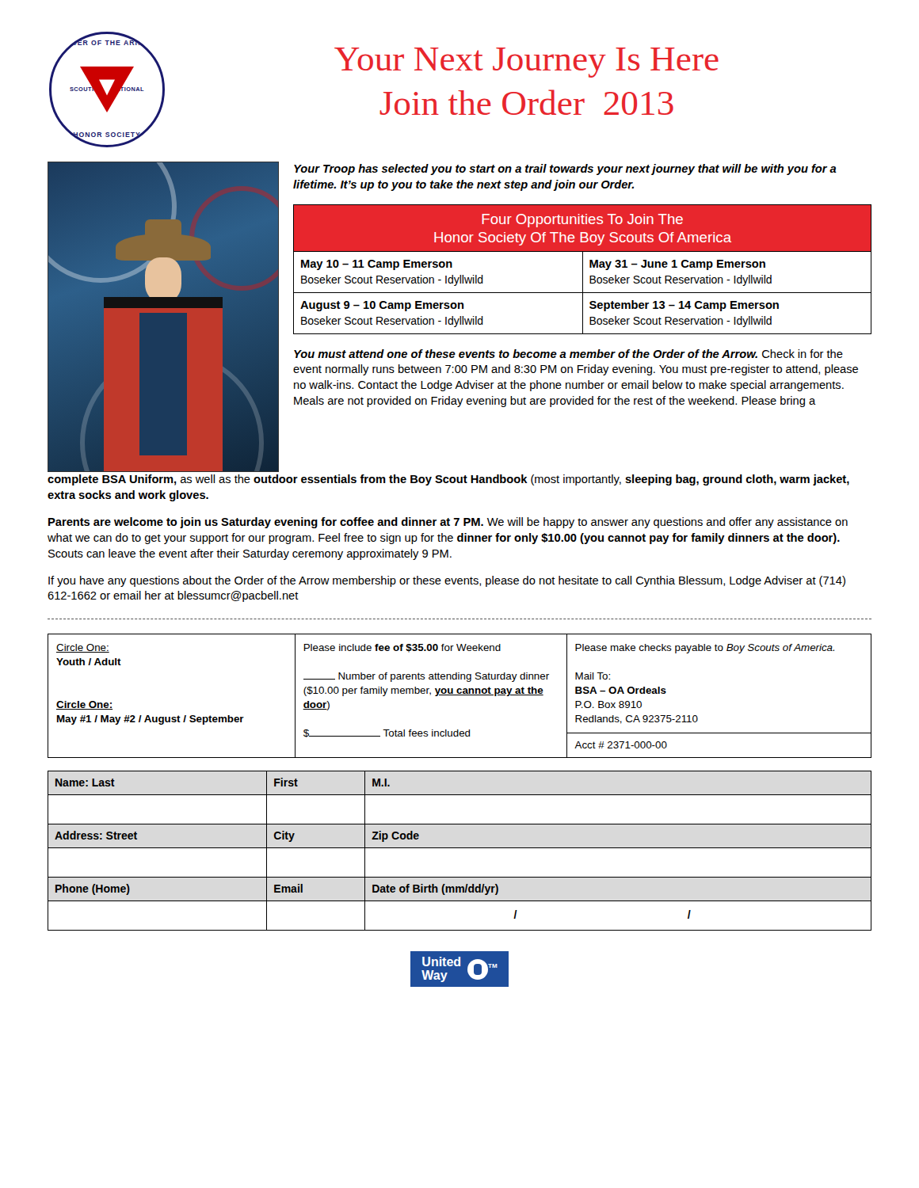ORDER OF THE ARROW
SCOUTING'S NATIONAL
HONOR SOCIETY
Your Next Journey Is Here
Join the Order 2013
Your Troop has selected you to start on a trail towards your next journey that will be with you for a lifetime. It’s up to you to take the next step and join our Order.
| Four Opportunities To Join The Honor Society Of The Boy Scouts Of America |
| --- |
| May 10 – 11 Camp Emerson Boseker Scout Reservation - Idyllwild | May 31 – June 1 Camp Emerson Boseker Scout Reservation - Idyllwild |
| August 9 – 10 Camp Emerson Boseker Scout Reservation - Idyllwild | September 13 – 14 Camp Emerson Boseker Scout Reservation - Idyllwild |
You must attend one of these events to become a member of the Order of the Arrow. Check in for the event normally runs between 7:00 PM and 8:30 PM on Friday evening. You must pre-register to attend, please no walk-ins. Contact the Lodge Adviser at the phone number or email below to make special arrangements. Meals are not provided on Friday evening but are provided for the rest of the weekend. Please bring a
complete BSA Uniform, as well as the outdoor essentials from the Boy Scout Handbook (most importantly, sleeping bag, ground cloth, warm jacket, extra socks and work gloves.
Parents are welcome to join us Saturday evening for coffee and dinner at 7 PM. We will be happy to answer any questions and offer any assistance on what we can do to get your support for our program. Feel free to sign up for the dinner for only $10.00 (you cannot pay for family dinners at the door). Scouts can leave the event after their Saturday ceremony approximately 9 PM.
If you have any questions about the Order of the Arrow membership or these events, please do not hesitate to call Cynthia Blessum, Lodge Adviser at (714) 612-1662 or email her at blessumcr@pacbell.net
| Circle One: Youth / Adult Circle One: May #1 / May #2 / August / September | Please include fee of $35.00 for Weekend Number of parents attending Saturday dinner ($10.00 per family member, you cannot pay at the door ) $ Total fees included | Please make checks payable to Boy Scouts of America. Mail To: BSA – OA Ordeals P.O. Box 8910 Redlands, CA 92375-2110 Acct # 2371-000-00 |
| Name: Last | First | M.I. |
| Address: Street | City | Zip Code |
| Phone (Home) | Email | Date of Birth (mm/dd/yr) |
| | | / / |
United
Way TM